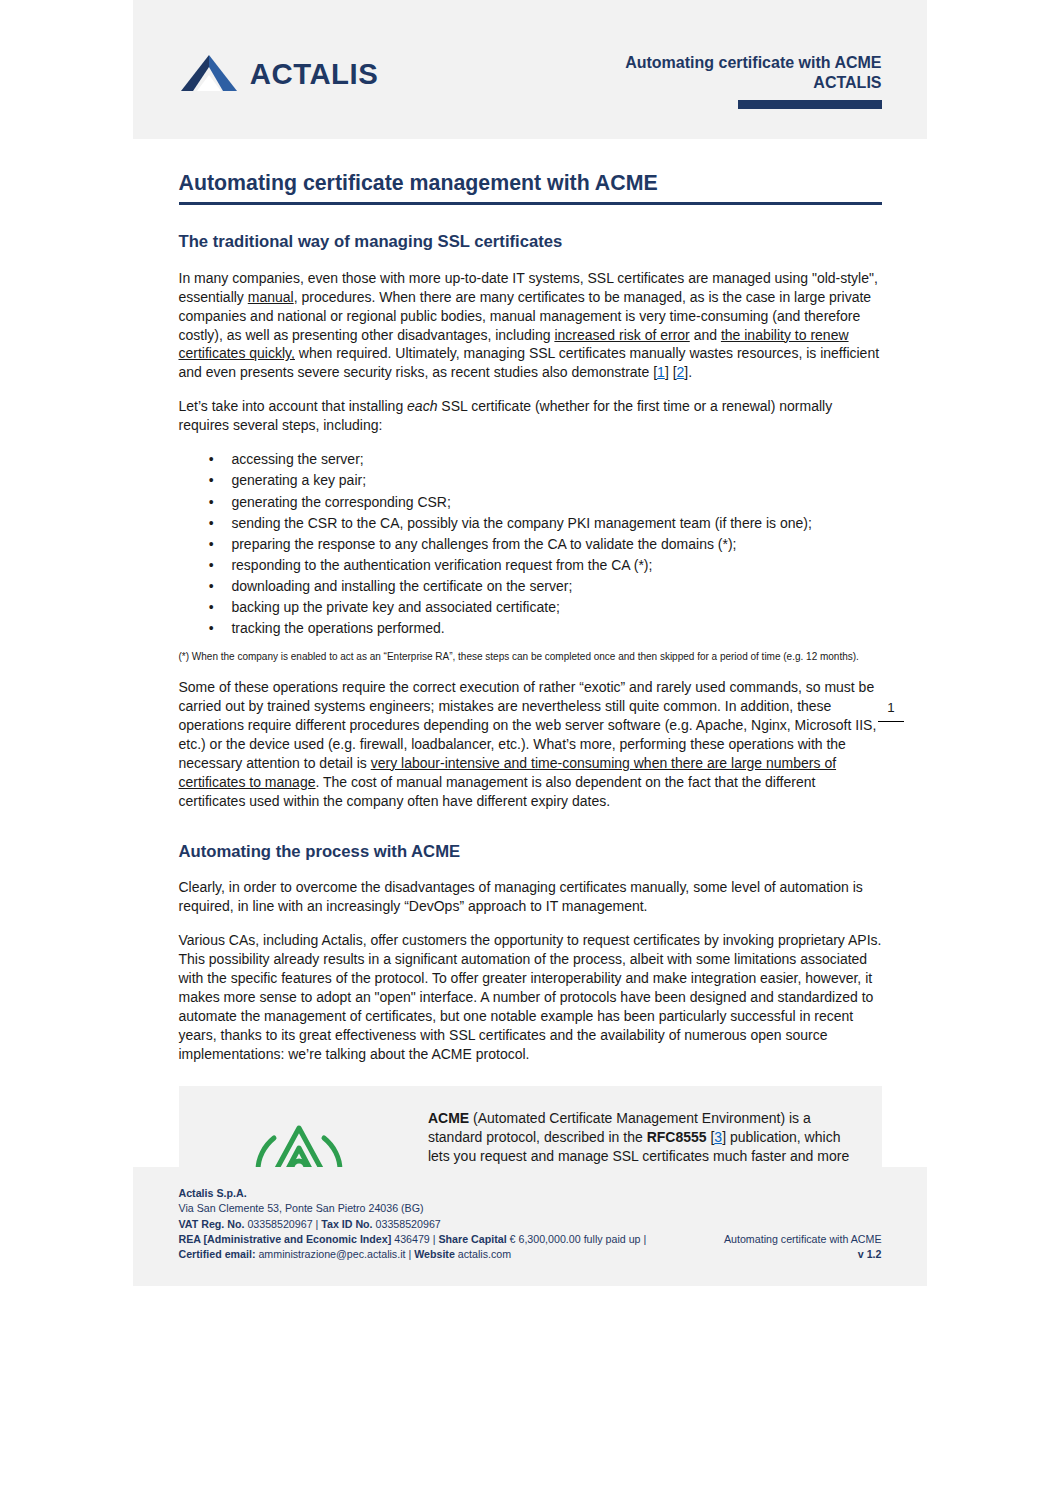ACTALIS
Automating certificate with ACME
ACTALIS
Automating certificate management with ACME
The traditional way of managing SSL certificates
In many companies, even those with more up-to-date IT systems, SSL certificates are managed using "old-style", essentially manual, procedures. When there are many certificates to be managed, as is the case in large private companies and national or regional public bodies, manual management is very time-consuming (and therefore costly), as well as presenting other disadvantages, including increased risk of error and the inability to renew certificates quickly, when required. Ultimately, managing SSL certificates manually wastes resources, is inefficient and even presents severe security risks, as recent studies also demonstrate [1] [2].
Let’s take into account that installing each SSL certificate (whether for the first time or a renewal) normally requires several steps, including:
accessing the server;
generating a key pair;
generating the corresponding CSR;
sending the CSR to the CA, possibly via the company PKI management team (if there is one);
preparing the response to any challenges from the CA to validate the domains (*);
responding to the authentication verification request from the CA (*);
downloading and installing the certificate on the server;
backing up the private key and associated certificate;
tracking the operations performed.
(*) When the company is enabled to act as an “Enterprise RA”, these steps can be completed once and then skipped for a period of time (e.g. 12 months).
Some of these operations require the correct execution of rather “exotic” and rarely used commands, so must be carried out by trained systems engineers; mistakes are nevertheless still quite common. In addition, these operations require different procedures depending on the web server software (e.g. Apache, Nginx, Microsoft IIS, etc.) or the device used (e.g. firewall, loadbalancer, etc.). What’s more, performing these operations with the necessary attention to detail is very labour-intensive and time-consuming when there are large numbers of certificates to manage. The cost of manual management is also dependent on the fact that the different certificates used within the company often have different expiry dates.
Automating the process with ACME
Clearly, in order to overcome the disadvantages of managing certificates manually, some level of automation is required, in line with an increasingly “DevOps” approach to IT management.
Various CAs, including Actalis, offer customers the opportunity to request certificates by invoking proprietary APIs. This possibility already results in a significant automation of the process, albeit with some limitations associated with the specific features of the protocol. To offer greater interoperability and make integration easier, however, it makes more sense to adopt an "open" interface. A number of protocols have been designed and standardized to automate the management of certificates, but one notable example has been particularly successful in recent years, thanks to its great effectiveness with SSL certificates and the availability of numerous open source implementations: we’re talking about the ACME protocol.
ACME
ACME (Automated Certificate Management Environment) is a standard protocol, described in the RFC8555 [3] publication, which lets you request and manage SSL certificates much faster and more easily than with the traditional manual management performed by a system administrator. In fact, the ACME protocol means that servers can obtain certificates completely automatically. And there's more: in most cases you can even automate the installation and renewal of certificates.
1
Actalis S.p.A.
Via San Clemente 53, Ponte San Pietro 24036 (BG)
VAT Reg. No. 03358520967 | Tax ID No. 03358520967
REA [Administrative and Economic Index] 436479 | Share Capital € 6,300,000.00 fully paid up |
Certified email: amministrazione@pec.actalis.it | Website actalis.com
Automating certificate with ACME
v 1.2